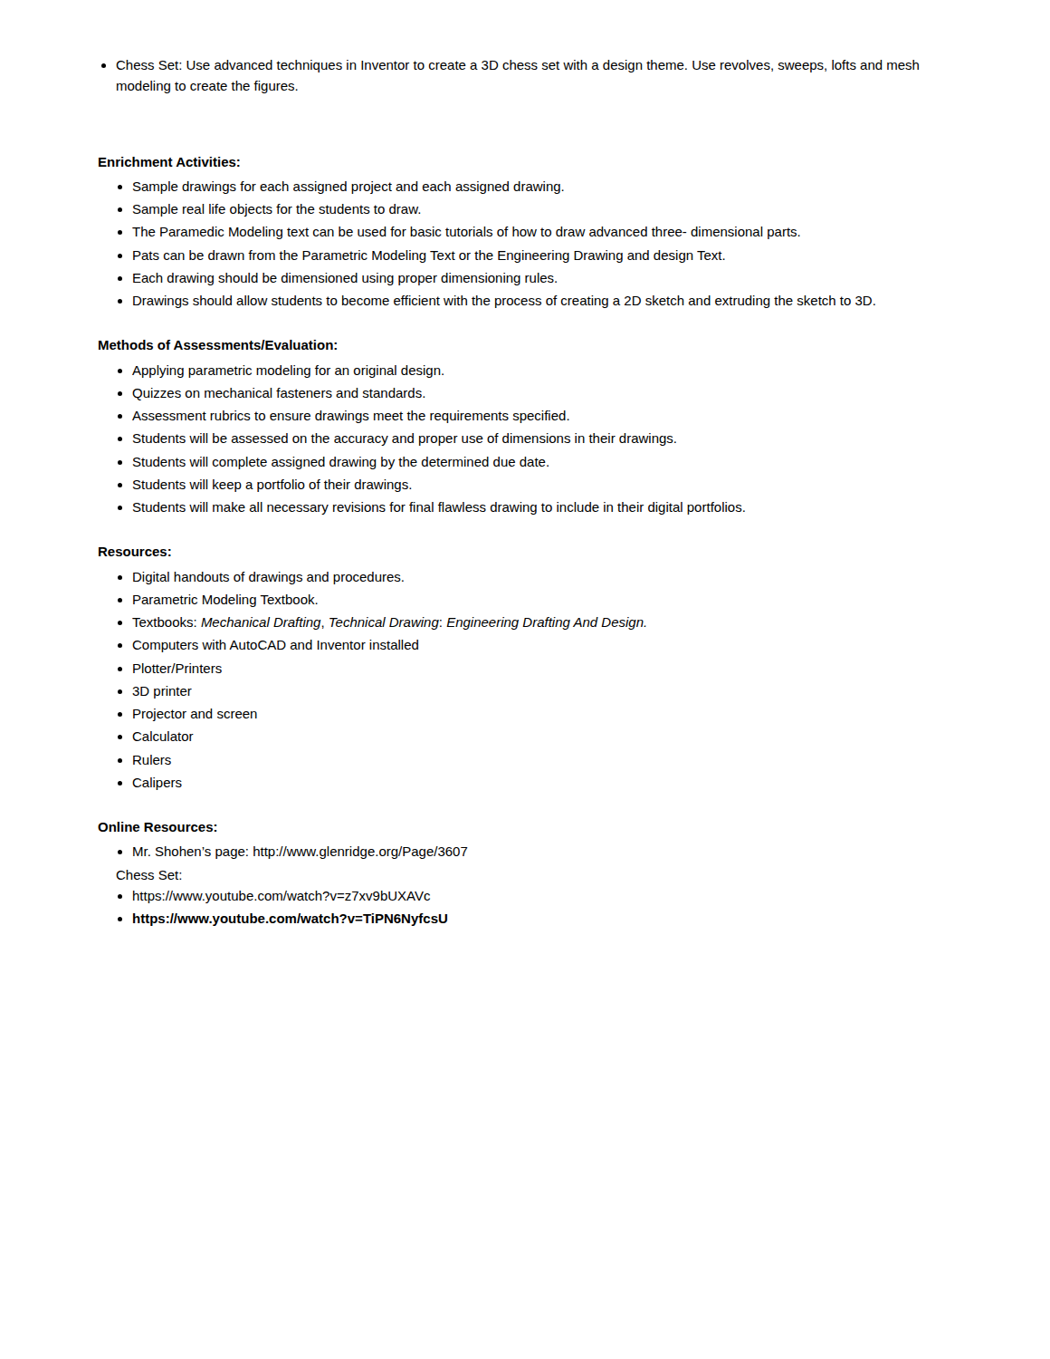Chess Set: Use advanced techniques in Inventor to create a 3D chess set with a design theme. Use revolves, sweeps, lofts and mesh modeling to create the figures.
Enrichment Activities:
Sample drawings for each assigned project and each assigned drawing.
Sample real life objects for the students to draw.
The Paramedic Modeling text can be used for basic tutorials of how to draw advanced three- dimensional parts.
Pats can be drawn from the Parametric Modeling Text or the Engineering Drawing and design Text.
Each drawing should be dimensioned using proper dimensioning rules.
Drawings should allow students to become efficient with the process of creating a 2D sketch and extruding the sketch to 3D.
Methods of Assessments/Evaluation:
Applying parametric modeling for an original design.
Quizzes on mechanical fasteners and standards.
Assessment rubrics to ensure drawings meet the requirements specified.
Students will be assessed on the accuracy and proper use of dimensions in their drawings.
Students will complete assigned drawing by the determined due date.
Students will keep a portfolio of their drawings.
Students will make all necessary revisions for final flawless drawing to include in their digital portfolios.
Resources:
Digital handouts of drawings and procedures.
Parametric Modeling Textbook.
Textbooks: Mechanical Drafting, Technical Drawing: Engineering Drafting And Design.
Computers with AutoCAD and Inventor installed
Plotter/Printers
3D printer
Projector and screen
Calculator
Rulers
Calipers
Online Resources:
Mr. Shohen’s page: http://www.glenridge.org/Page/3607
Chess Set:
https://www.youtube.com/watch?v=z7xv9bUXAVc
https://www.youtube.com/watch?v=TiPN6NyfcsU